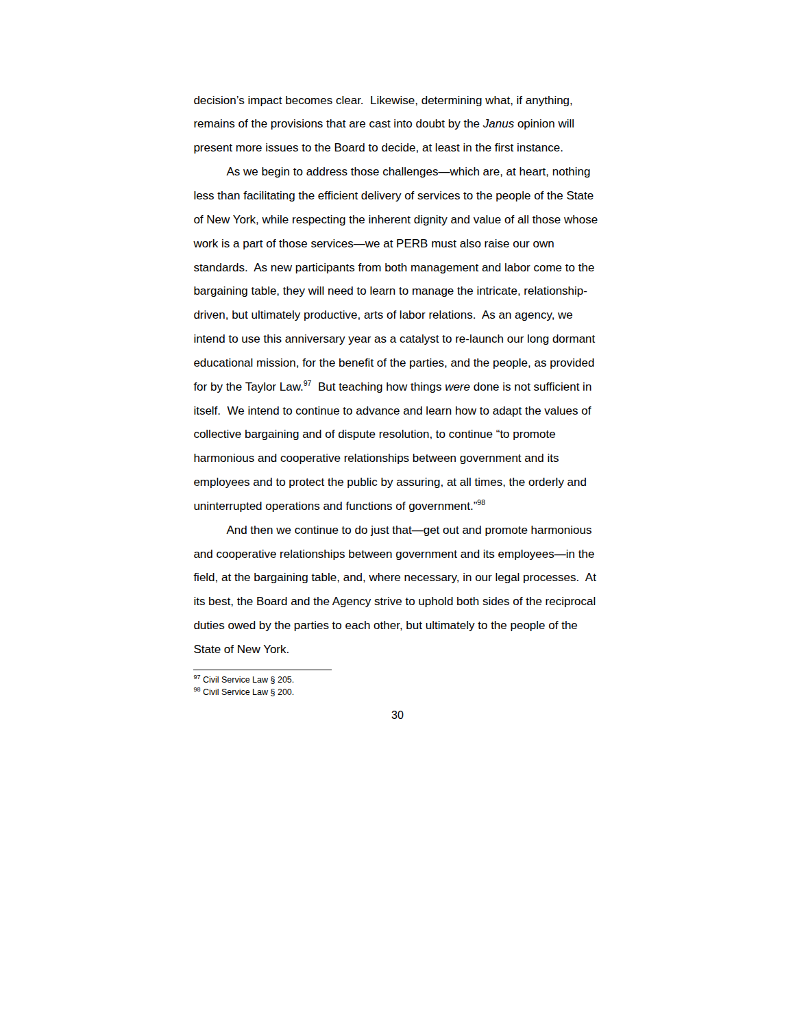decision’s impact becomes clear. Likewise, determining what, if anything, remains of the provisions that are cast into doubt by the Janus opinion will present more issues to the Board to decide, at least in the first instance.
As we begin to address those challenges—which are, at heart, nothing less than facilitating the efficient delivery of services to the people of the State of New York, while respecting the inherent dignity and value of all those whose work is a part of those services—we at PERB must also raise our own standards. As new participants from both management and labor come to the bargaining table, they will need to learn to manage the intricate, relationship-driven, but ultimately productive, arts of labor relations. As an agency, we intend to use this anniversary year as a catalyst to re-launch our long dormant educational mission, for the benefit of the parties, and the people, as provided for by the Taylor Law.97 But teaching how things were done is not sufficient in itself. We intend to continue to advance and learn how to adapt the values of collective bargaining and of dispute resolution, to continue “to promote harmonious and cooperative relationships between government and its employees and to protect the public by assuring, at all times, the orderly and uninterrupted operations and functions of government.”98
And then we continue to do just that—get out and promote harmonious and cooperative relationships between government and its employees—in the field, at the bargaining table, and, where necessary, in our legal processes. At its best, the Board and the Agency strive to uphold both sides of the reciprocal duties owed by the parties to each other, but ultimately to the people of the State of New York.
97 Civil Service Law § 205.
98 Civil Service Law § 200.
30